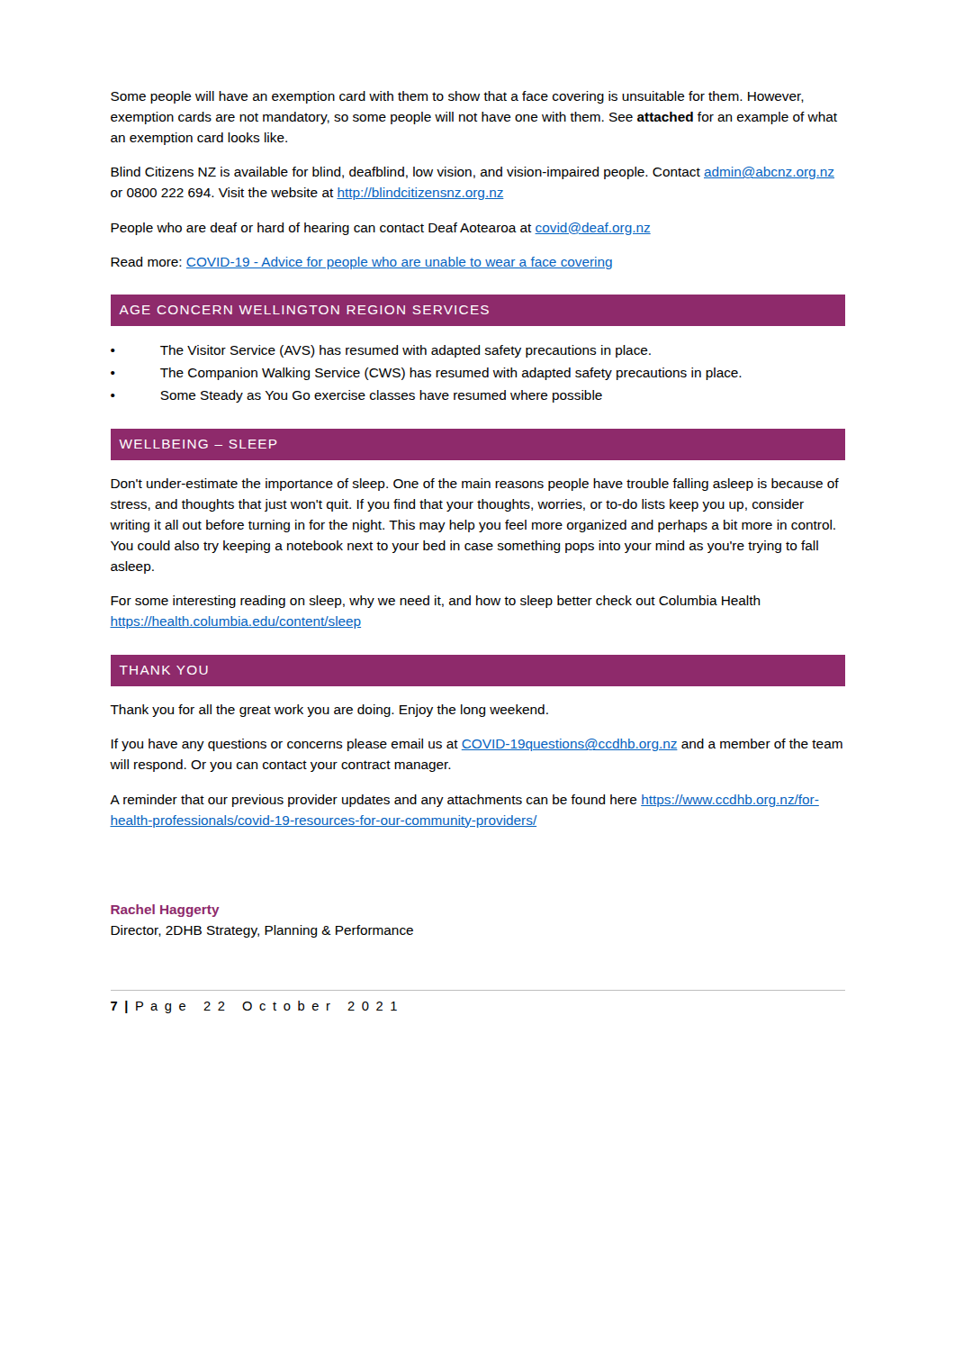Some people will have an exemption card with them to show that a face covering is unsuitable for them. However, exemption cards are not mandatory, so some people will not have one with them. See attached for an example of what an exemption card looks like.
Blind Citizens NZ is available for blind, deafblind, low vision, and vision-impaired people. Contact admin@abcnz.org.nz or 0800 222 694. Visit the website at http://blindcitizensnz.org.nz
People who are deaf or hard of hearing can contact Deaf Aotearoa at covid@deaf.org.nz
Read more: COVID-19 - Advice for people who are unable to wear a face covering
Age Concern Wellington Region Services
The Visitor Service (AVS) has resumed with adapted safety precautions in place.
The Companion Walking Service (CWS) has resumed with adapted safety precautions in place.
Some Steady as You Go exercise classes have resumed where possible
Wellbeing – Sleep
Don't under-estimate the importance of sleep. One of the main reasons people have trouble falling asleep is because of stress, and thoughts that just won't quit. If you find that your thoughts, worries, or to-do lists keep you up, consider writing it all out before turning in for the night. This may help you feel more organized and perhaps a bit more in control. You could also try keeping a notebook next to your bed in case something pops into your mind as you're trying to fall asleep.
For some interesting reading on sleep, why we need it, and how to sleep better check out Columbia Health https://health.columbia.edu/content/sleep
Thank You
Thank you for all the great work you are doing. Enjoy the long weekend.
If you have any questions or concerns please email us at COVID-19questions@ccdhb.org.nz and a member of the team will respond. Or you can contact your contract manager.
A reminder that our previous provider updates and any attachments can be found here https://www.ccdhb.org.nz/for-health-professionals/covid-19-resources-for-our-community-providers/
Rachel Haggerty
Director, 2DHB Strategy, Planning & Performance
7 | P a g e 2 2 O c t o b e r 2 0 2 1